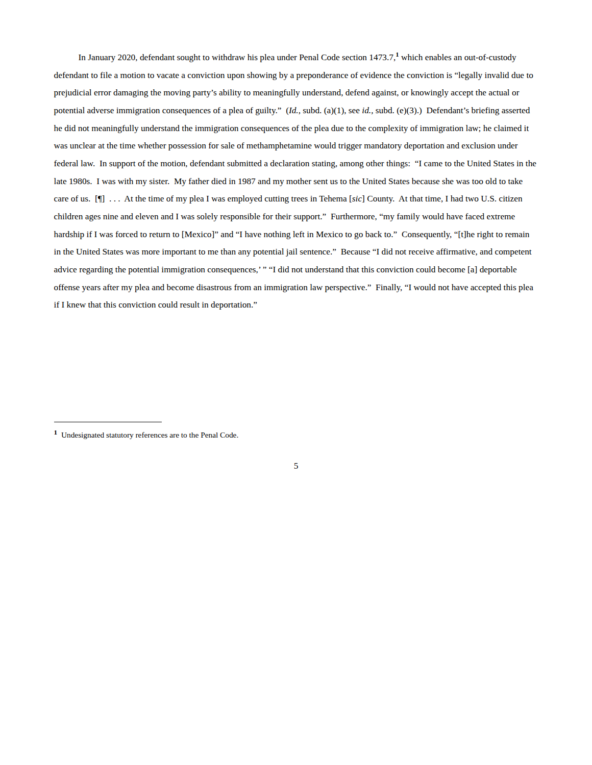In January 2020, defendant sought to withdraw his plea under Penal Code section 1473.7,1 which enables an out-of-custody defendant to file a motion to vacate a conviction upon showing by a preponderance of evidence the conviction is “legally invalid due to prejudicial error damaging the moving party’s ability to meaningfully understand, defend against, or knowingly accept the actual or potential adverse immigration consequences of a plea of guilty.” (Id., subd. (a)(1), see id., subd. (e)(3).) Defendant’s briefing asserted he did not meaningfully understand the immigration consequences of the plea due to the complexity of immigration law; he claimed it was unclear at the time whether possession for sale of methamphetamine would trigger mandatory deportation and exclusion under federal law. In support of the motion, defendant submitted a declaration stating, among other things: “I came to the United States in the late 1980s. I was with my sister. My father died in 1987 and my mother sent us to the United States because she was too old to take care of us. [¶] . . . At the time of my plea I was employed cutting trees in Tehema [sic] County. At that time, I had two U.S. citizen children ages nine and eleven and I was solely responsible for their support.” Furthermore, “my family would have faced extreme hardship if I was forced to return to [Mexico]” and “I have nothing left in Mexico to go back to.” Consequently, “[t]he right to remain in the United States was more important to me than any potential jail sentence.” Because “I did not receive affirmative, and competent advice regarding the potential immigration consequences,’ ” “I did not understand that this conviction could become [a] deportable offense years after my plea and become disastrous from an immigration law perspective.” Finally, “I would not have accepted this plea if I knew that this conviction could result in deportation.”
1 Undesignated statutory references are to the Penal Code.
5